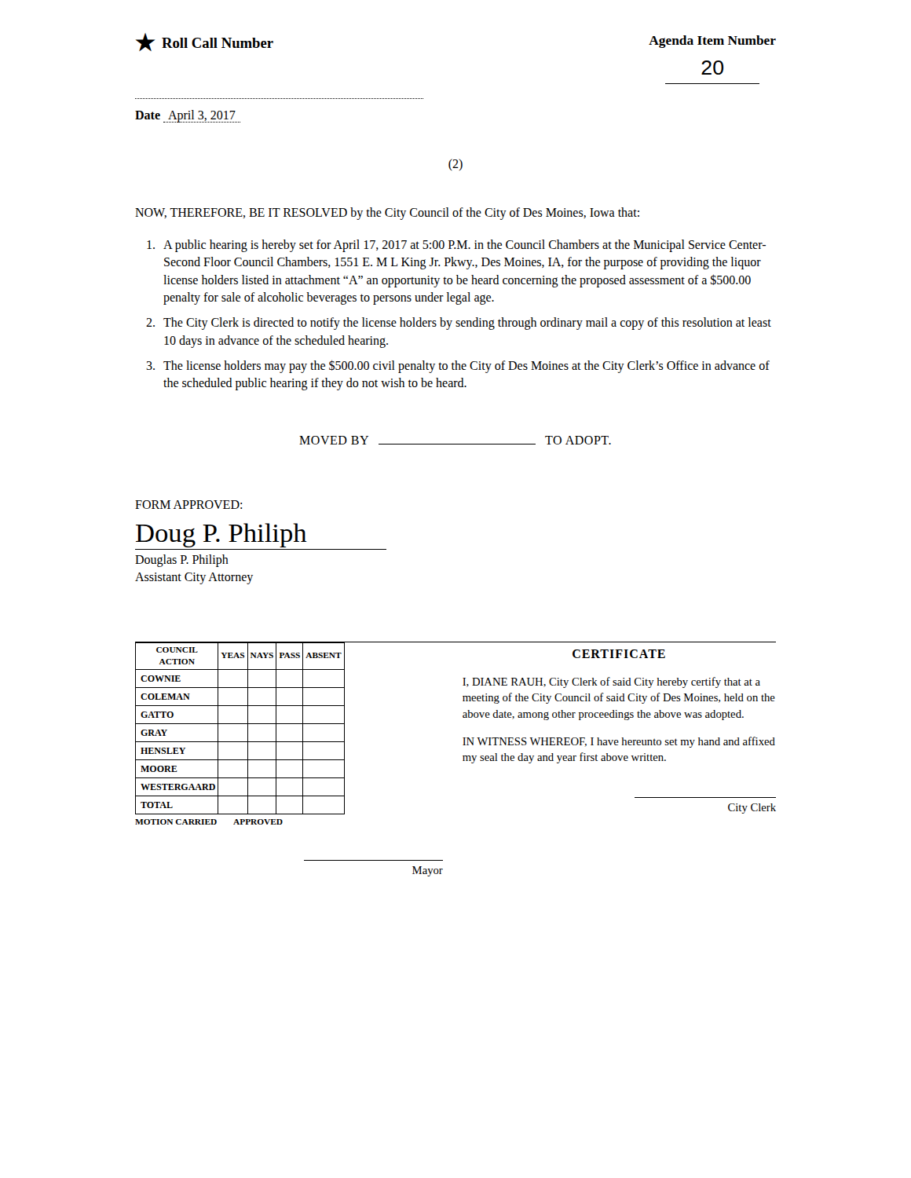★ Roll Call Number
Agenda Item Number
20
Date April 3, 2017
(2)
NOW, THEREFORE, BE IT RESOLVED by the City Council of the City of Des Moines, Iowa that:
A public hearing is hereby set for April 17, 2017 at 5:00 P.M. in the Council Chambers at the Municipal Service Center-Second Floor Council Chambers, 1551 E. M L King Jr. Pkwy., Des Moines, IA, for the purpose of providing the liquor license holders listed in attachment “A” an opportunity to be heard concerning the proposed assessment of a $500.00 penalty for sale of alcoholic beverages to persons under legal age.
The City Clerk is directed to notify the license holders by sending through ordinary mail a copy of this resolution at least 10 days in advance of the scheduled hearing.
The license holders may pay the $500.00 civil penalty to the City of Des Moines at the City Clerk’s Office in advance of the scheduled public hearing if they do not wish to be heard.
MOVED BY TO ADOPT.
FORM APPROVED:
Doug P. Philiph
Douglas P. Philiph
Assistant City Attorney
| COUNCIL ACTION | YEAS | NAYS | PASS | ABSENT |
| --- | --- | --- | --- | --- |
| COWNIE | | | | |
| COLEMAN | | | | |
| GATTO | | | | |
| GRAY | | | | |
| HENSLEY | | | | |
| MOORE | | | | |
| WESTERGAARD | | | | |
| TOTAL | | | | |
MOTION CARRIED APPROVED
Mayor
CERTIFICATE
I, DIANE RAUH, City Clerk of said City hereby certify that at a meeting of the City Council of said City of Des Moines, held on the above date, among other proceedings the above was adopted.
IN WITNESS WHEREOF, I have hereunto set my hand and affixed my seal the day and year first above written.
City Clerk